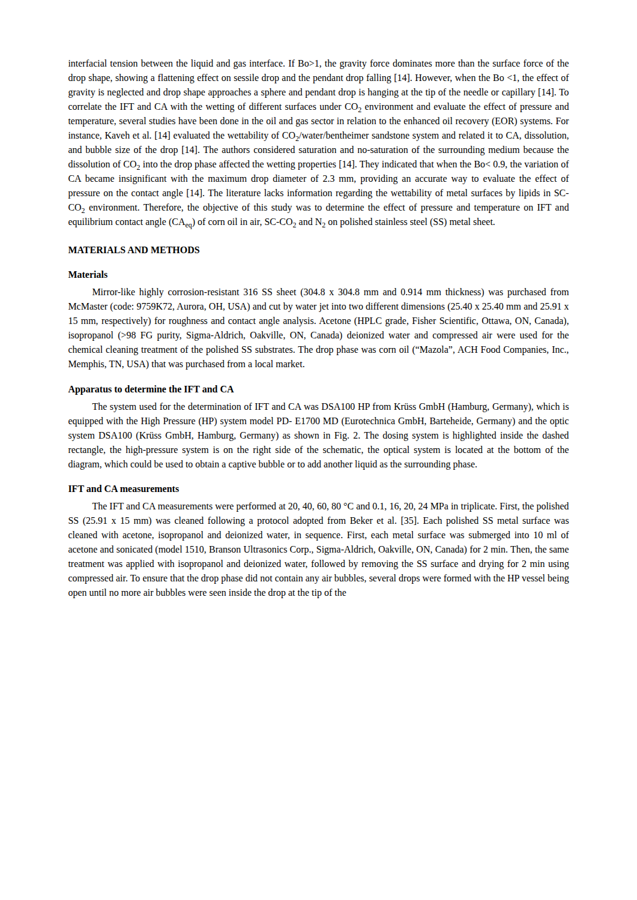interfacial tension between the liquid and gas interface. If Bo>1, the gravity force dominates more than the surface force of the drop shape, showing a flattening effect on sessile drop and the pendant drop falling [14]. However, when the Bo <1, the effect of gravity is neglected and drop shape approaches a sphere and pendant drop is hanging at the tip of the needle or capillary [14]. To correlate the IFT and CA with the wetting of different surfaces under CO2 environment and evaluate the effect of pressure and temperature, several studies have been done in the oil and gas sector in relation to the enhanced oil recovery (EOR) systems. For instance, Kaveh et al. [14] evaluated the wettability of CO2/water/bentheimer sandstone system and related it to CA, dissolution, and bubble size of the drop [14]. The authors considered saturation and no-saturation of the surrounding medium because the dissolution of CO2 into the drop phase affected the wetting properties [14]. They indicated that when the Bo< 0.9, the variation of CA became insignificant with the maximum drop diameter of 2.3 mm, providing an accurate way to evaluate the effect of pressure on the contact angle [14]. The literature lacks information regarding the wettability of metal surfaces by lipids in SC-CO2 environment. Therefore, the objective of this study was to determine the effect of pressure and temperature on IFT and equilibrium contact angle (CAeq) of corn oil in air, SC-CO2 and N2 on polished stainless steel (SS) metal sheet.
MATERIALS AND METHODS
Materials
Mirror-like highly corrosion-resistant 316 SS sheet (304.8 x 304.8 mm and 0.914 mm thickness) was purchased from McMaster (code: 9759K72, Aurora, OH, USA) and cut by water jet into two different dimensions (25.40 x 25.40 mm and 25.91 x 15 mm, respectively) for roughness and contact angle analysis. Acetone (HPLC grade, Fisher Scientific, Ottawa, ON, Canada), isopropanol (>98 FG purity, Sigma-Aldrich, Oakville, ON, Canada) deionized water and compressed air were used for the chemical cleaning treatment of the polished SS substrates. The drop phase was corn oil (“Mazola”, ACH Food Companies, Inc., Memphis, TN, USA) that was purchased from a local market.
Apparatus to determine the IFT and CA
The system used for the determination of IFT and CA was DSA100 HP from Krüss GmbH (Hamburg, Germany), which is equipped with the High Pressure (HP) system model PD- E1700 MD (Eurotechnica GmbH, Barteheide, Germany) and the optic system DSA100 (Krüss GmbH, Hamburg, Germany) as shown in Fig. 2. The dosing system is highlighted inside the dashed rectangle, the high-pressure system is on the right side of the schematic, the optical system is located at the bottom of the diagram, which could be used to obtain a captive bubble or to add another liquid as the surrounding phase.
IFT and CA measurements
The IFT and CA measurements were performed at 20, 40, 60, 80 °C and 0.1, 16, 20, 24 MPa in triplicate. First, the polished SS (25.91 x 15 mm) was cleaned following a protocol adopted from Beker et al. [35]. Each polished SS metal surface was cleaned with acetone, isopropanol and deionized water, in sequence. First, each metal surface was submerged into 10 ml of acetone and sonicated (model 1510, Branson Ultrasonics Corp., Sigma-Aldrich, Oakville, ON, Canada) for 2 min. Then, the same treatment was applied with isopropanol and deionized water, followed by removing the SS surface and drying for 2 min using compressed air. To ensure that the drop phase did not contain any air bubbles, several drops were formed with the HP vessel being open until no more air bubbles were seen inside the drop at the tip of the